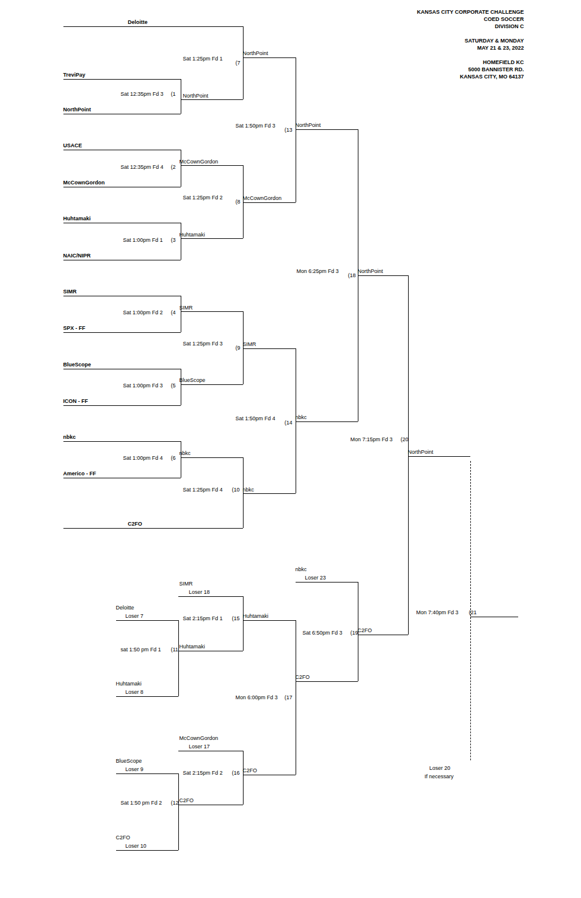KANSAS CITY CORPORATE CHALLENGE
COED SOCCER
DIVISION C
SATURDAY & MONDAY
MAY 21 & 23, 2022
HOMEFIELD KC
5000 BANNISTER RD.
KANSAS CITY, MO 64137
Deloitte
TreviPay
NorthPoint
USACE
McCownGordon
Huhtamaki
NAIC/NIPR
SIMR
SPX - FF
BlueScope
ICON - FF
nbkc
Americo - FF
C2FO
Sat 12:35pm Fd 3
(1
Sat 12:35pm Fd 4
(2
Sat 1:00pm Fd 1
(3
Sat 1:00pm Fd 2
(4
Sat 1:00pm Fd 3
(5
Sat 1:00pm Fd 4
(6
Sat 1:25pm Fd 1
(7
Sat 1:25pm Fd 2
(8
Sat 1:25pm Fd 3
(9
Sat 1:25pm Fd 4
(10
Sat 1:50pm Fd 3
(13
Sat 1:50pm Fd 4
(14
Mon 6:25pm Fd 3
(18
Mon 7:15pm Fd 3
(20
NorthPoint
NorthPoint
McCownGordon
McCownGordon
Huhtamaki
NorthPoint
SIMR
SIMR
BlueScope
nbkc
nbkc
nbkc
NorthPoint
NorthPoint
SIMR
Loser 18
Deloitte
Loser 7
Huhtamaki
Loser 8
sat 1:50 pm Fd 1
(11
Huhtamaki
Sat 2:15pm Fd 1
(15
Huhtamaki
McCownGordon
Loser 17
BlueScope
Loser 9
C2FO
Loser 10
Sat 1:50 pm Fd 2
(12
C2FO
Sat 2:15pm Fd 2
(16
C2FO
Mon 6:00pm Fd 3
(17
C2FO
nbkc
Loser 23
Sat 6:50pm Fd 3
(19
C2FO
Mon 7:40pm Fd 3
(21
Loser 20
If necessary